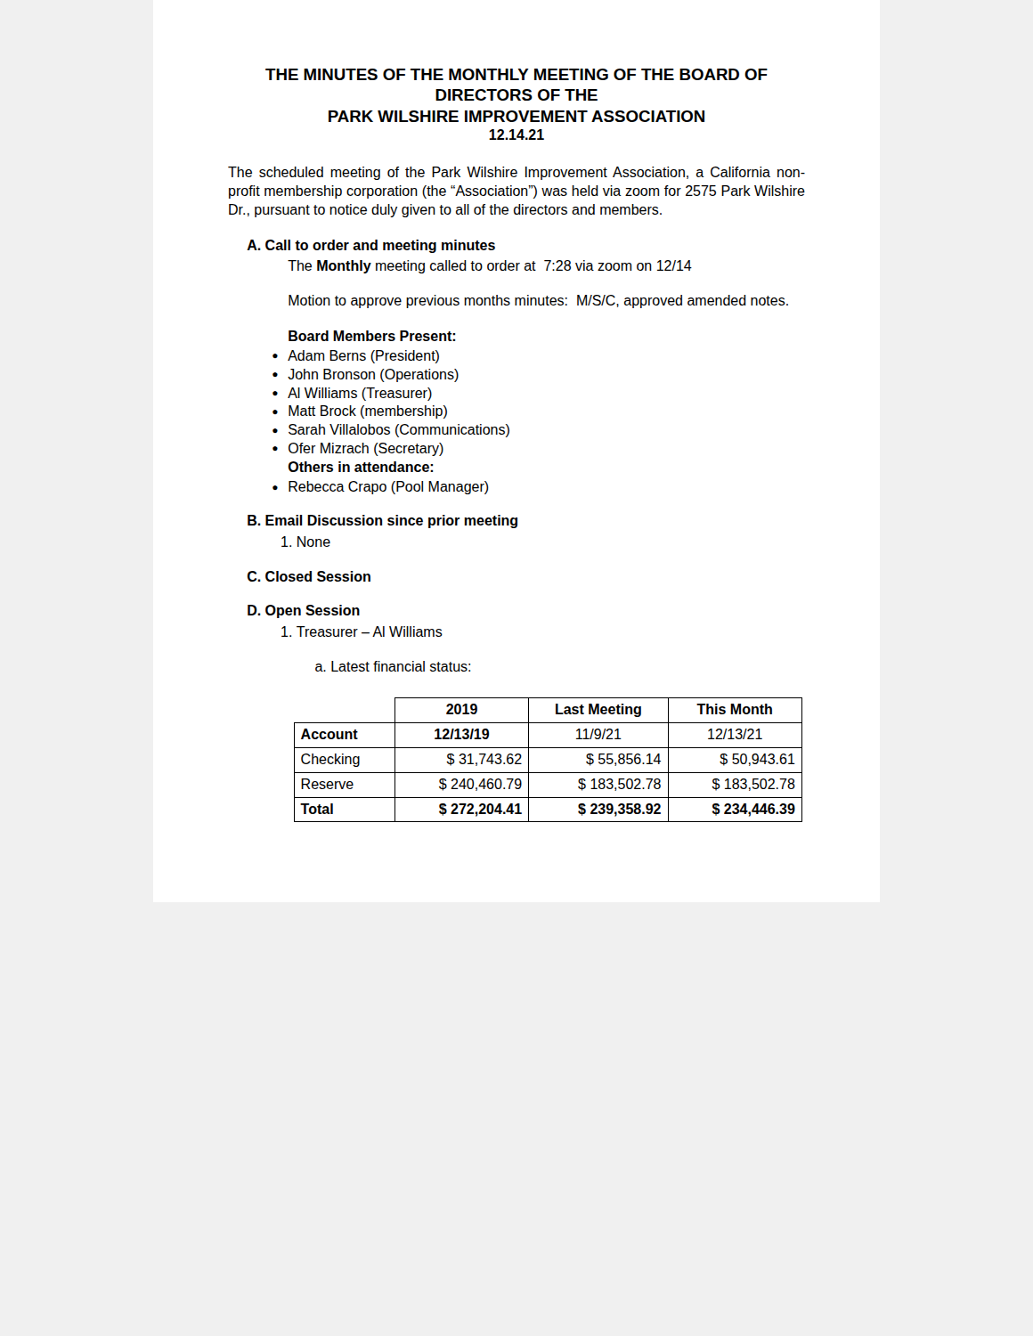THE MINUTES OF THE MONTHLY MEETING OF THE BOARD OF DIRECTORS OF THE
PARK WILSHIRE IMPROVEMENT ASSOCIATION 12.14.21
The scheduled meeting of the Park Wilshire Improvement Association, a California non-profit membership corporation (the “Association”) was held via zoom for 2575 Park Wilshire Dr., pursuant to notice duly given to all of the directors and members.
Call to order and meeting minutes
The Monthly meeting called to order at 7:28 via zoom on 12/14
Motion to approve previous months minutes: M/S/C, approved amended notes.
Board Members Present:
Adam Berns (President)
John Bronson (Operations)
Al Williams (Treasurer)
Matt Brock (membership)
Sarah Villalobos (Communications)
Ofer Mizrach (Secretary)
Others in attendance:
Rebecca Crapo (Pool Manager)
Email Discussion since prior meeting
None
Closed Session
Open Session
Treasurer – Al Williams
Latest financial status:
| | 2019 | Last Meeting | This Month |
| --- | --- | --- | --- |
| Account | 12/13/19 | 11/9/21 | 12/13/21 |
| Checking | $ 31,743.62 | $ 55,856.14 | $ 50,943.61 |
| Reserve | $ 240,460.79 | $ 183,502.78 | $ 183,502.78 |
| Total | $ 272,204.41 | $ 239,358.92 | $ 234,446.39 |